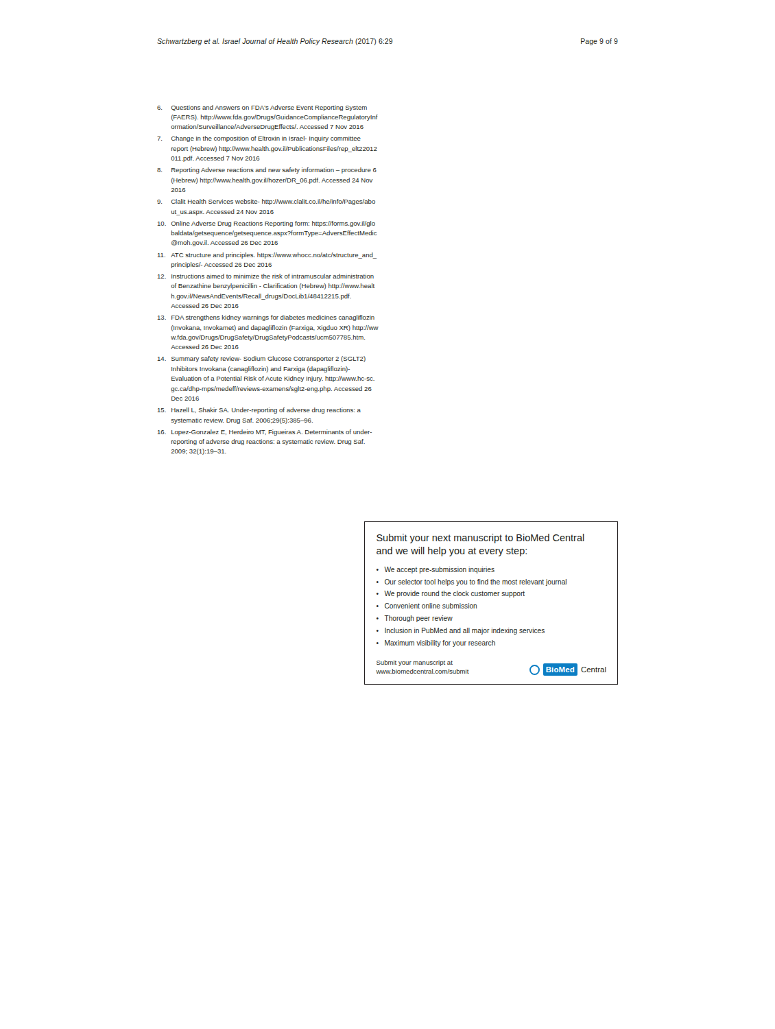Schwartzberg et al. Israel Journal of Health Policy Research (2017) 6:29
Page 9 of 9
Questions and Answers on FDA's Adverse Event Reporting System (FAERS). http://www.fda.gov/Drugs/GuidanceComplianceRegulatoryInformation/Surveillance/AdverseDrugEffects/. Accessed 7 Nov 2016
Change in the composition of Eltroxin in Israel- Inquiry committee report (Hebrew) http://www.health.gov.il/PublicationsFiles/rep_elt22012011.pdf. Accessed 7 Nov 2016
Reporting Adverse reactions and new safety information – procedure 6 (Hebrew) http://www.health.gov.il/hozer/DR_06.pdf. Accessed 24 Nov 2016
Clalit Health Services website- http://www.clalit.co.il/he/info/Pages/about_us.aspx. Accessed 24 Nov 2016
Online Adverse Drug Reactions Reporting form: https://forms.gov.il/globaldata/getsequence/getsequence.aspx?formType=AdversEffectMedic@moh.gov.il. Accessed 26 Dec 2016
ATC structure and principles. https://www.whocc.no/atc/structure_and_principles/- Accessed 26 Dec 2016
Instructions aimed to minimize the risk of intramuscular administration of Benzathine benzylpenicillin - Clarification (Hebrew) http://www.health.gov.il/NewsAndEvents/Recall_drugs/DocLib1/48412215.pdf. Accessed 26 Dec 2016
FDA strengthens kidney warnings for diabetes medicines canagliflozin (Invokana, Invokamet) and dapagliflozin (Farxiga, Xigduo XR) http://www.fda.gov/Drugs/DrugSafety/DrugSafetyPodcasts/ucm507785.htm. Accessed 26 Dec 2016
Summary safety review- Sodium Glucose Cotransporter 2 (SGLT2) Inhibitors Invokana (canagliflozin) and Farxiga (dapagliflozin)- Evaluation of a Potential Risk of Acute Kidney Injury. http://www.hc-sc.gc.ca/dhp-mps/medeff/reviews-examens/sglt2-eng.php. Accessed 26 Dec 2016
Hazell L, Shakir SA. Under-reporting of adverse drug reactions: a systematic review. Drug Saf. 2006;29(5):385–96.
Lopez-Gonzalez E, Herdeiro MT, Figueiras A. Determinants of under-reporting of adverse drug reactions: a systematic review. Drug Saf. 2009; 32(1):19–31.
Submit your next manuscript to BioMed Central
and we will help you at every step:
We accept pre-submission inquiries
Our selector tool helps you to find the most relevant journal
We provide round the clock customer support
Convenient online submission
Thorough peer review
Inclusion in PubMed and all major indexing services
Maximum visibility for your research
Submit your manuscript at
www.biomedcentral.com/submit
BioMed Central